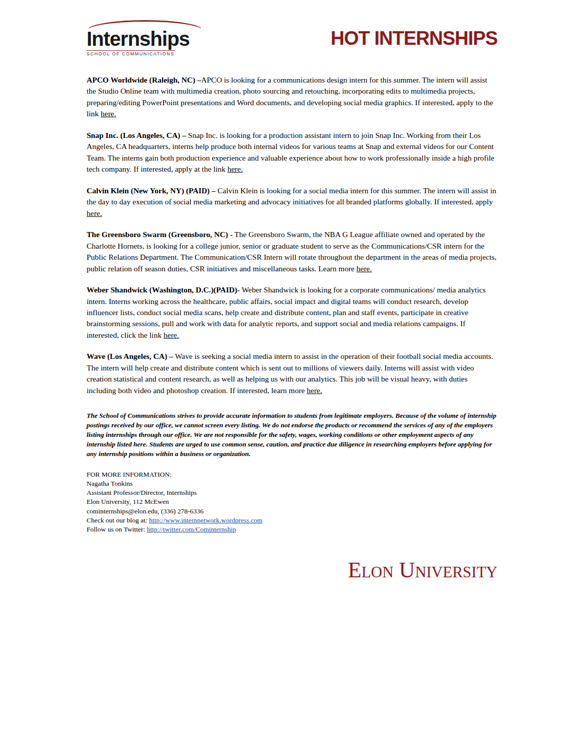Internships
SCHOOL OF COMMUNICATIONS
HOT INTERNSHIPS
APCO Worldwide (Raleigh, NC) –APCO is looking for a communications design intern for this summer. The intern will assist the Studio Online team with multimedia creation, photo sourcing and retouching, incorporating edits to multimedia projects, preparing/editing PowerPoint presentations and Word documents, and developing social media graphics. If interested, apply to the link here.
Snap Inc. (Los Angeles, CA) – Snap Inc. is looking for a production assistant intern to join Snap Inc. Working from their Los Angeles, CA headquarters, interns help produce both internal videos for various teams at Snap and external videos for our Content Team. The interns gain both production experience and valuable experience about how to work professionally inside a high profile tech company. If interested, apply at the link here.
Calvin Klein (New York, NY) (PAID) – Calvin Klein is looking for a social media intern for this summer. The intern will assist in the day to day execution of social media marketing and advocacy initiatives for all branded platforms globally. If interested, apply here.
The Greensboro Swarm (Greensboro, NC) - The Greensboro Swarm, the NBA G League affiliate owned and operated by the Charlotte Hornets, is looking for a college junior, senior or graduate student to serve as the Communications/CSR intern for the Public Relations Department. The Communication/CSR Intern will rotate throughout the department in the areas of media projects, public relation off season duties, CSR initiatives and miscellaneous tasks. Learn more here.
Weber Shandwick (Washington, D.C.)(PAID)- Weber Shandwick is looking for a corporate communications/ media analytics intern. Interns working across the healthcare, public affairs, social impact and digital teams will conduct research, develop influencer lists, conduct social media scans, help create and distribute content, plan and staff events, participate in creative brainstorming sessions, pull and work with data for analytic reports, and support social and media relations campaigns. If interested, click the link here.
Wave (Los Angeles, CA) – Wave is seeking a social media intern to assist in the operation of their football social media accounts. The intern will help create and distribute content which is sent out to millions of viewers daily. Interns will assist with video creation statistical and content research, as well as helping us with our analytics. This job will be visual heavy, with duties including both video and photoshop creation. If interested, learn more here.
The School of Communications strives to provide accurate information to students from legitimate employers. Because of the volume of internship postings received by our office, we cannot screen every listing. We do not endorse the products or recommend the services of any of the employers listing internships through our office. We are not responsible for the safety, wages, working conditions or other employment aspects of any internship listed here. Students are urged to use common sense, caution, and practice due diligence in researching employers before applying for any internship positions within a business or organization.
FOR MORE INFORMATION:
Nagatha Tonkins
Assistant Professor/Director, Internships
Elon University, 112 McEwen
cominternships@elon.edu, (336) 278-6336
Check out our blog at: http://www.internnetwork.wordpress.com
Follow us on Twitter: http://twitter.com/Cominternship
Elon University